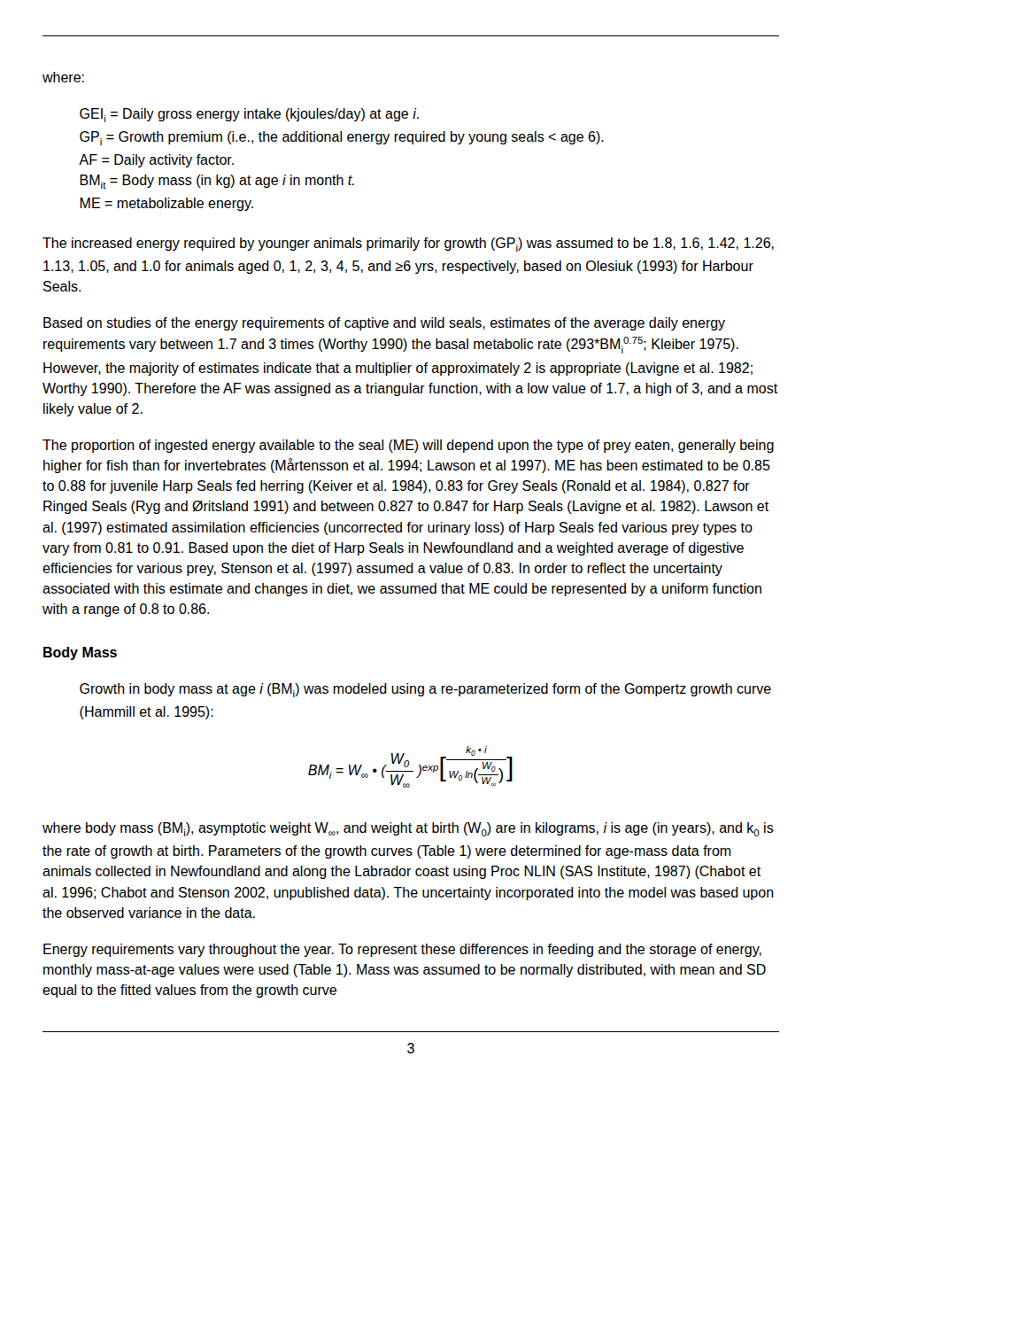where:
GEIi = Daily gross energy intake (kjoules/day) at age i.
GPi = Growth premium (i.e., the additional energy required by young seals < age 6).
AF = Daily activity factor.
BMit = Body mass (in kg) at age i in month t.
ME = metabolizable energy.
The increased energy required by younger animals primarily for growth (GPi) was assumed to be 1.8, 1.6, 1.42, 1.26, 1.13, 1.05, and 1.0 for animals aged 0, 1, 2, 3, 4, 5, and ≥6 yrs, respectively, based on Olesiuk (1993) for Harbour Seals.
Based on studies of the energy requirements of captive and wild seals, estimates of the average daily energy requirements vary between 1.7 and 3 times (Worthy 1990) the basal metabolic rate (293*BMi 0.75; Kleiber 1975). However, the majority of estimates indicate that a multiplier of approximately 2 is appropriate (Lavigne et al. 1982; Worthy 1990). Therefore the AF was assigned as a triangular function, with a low value of 1.7, a high of 3, and a most likely value of 2.
The proportion of ingested energy available to the seal (ME) will depend upon the type of prey eaten, generally being higher for fish than for invertebrates (Mårtensson et al. 1994; Lawson et al 1997). ME has been estimated to be 0.85 to 0.88 for juvenile Harp Seals fed herring (Keiver et al. 1984), 0.83 for Grey Seals (Ronald et al. 1984), 0.827 for Ringed Seals (Ryg and Øritsland 1991) and between 0.827 to 0.847 for Harp Seals (Lavigne et al. 1982). Lawson et al. (1997) estimated assimilation efficiencies (uncorrected for urinary loss) of Harp Seals fed various prey types to vary from 0.81 to 0.91. Based upon the diet of Harp Seals in Newfoundland and a weighted average of digestive efficiencies for various prey, Stenson et al. (1997) assumed a value of 0.83. In order to reflect the uncertainty associated with this estimate and changes in diet, we assumed that ME could be represented by a uniform function with a range of 0.8 to 0.86.
Body Mass
Growth in body mass at age i (BMi) was modeled using a re-parameterized form of the Gompertz growth curve (Hammill et al. 1995):
BMi = W∞ • (W0 W∞ )exp[k0 • i W0 ln(W0 W∞)]
where body mass (BMi), asymptotic weight W∞, and weight at birth (W0) are in kilograms, i is age (in years), and k0 is the rate of growth at birth. Parameters of the growth curves (Table 1) were determined for age-mass data from animals collected in Newfoundland and along the Labrador coast using Proc NLIN (SAS Institute, 1987) (Chabot et al. 1996; Chabot and Stenson 2002, unpublished data). The uncertainty incorporated into the model was based upon the observed variance in the data.
Energy requirements vary throughout the year. To represent these differences in feeding and the storage of energy, monthly mass-at-age values were used (Table 1). Mass was assumed to be normally distributed, with mean and SD equal to the fitted values from the growth curve
3